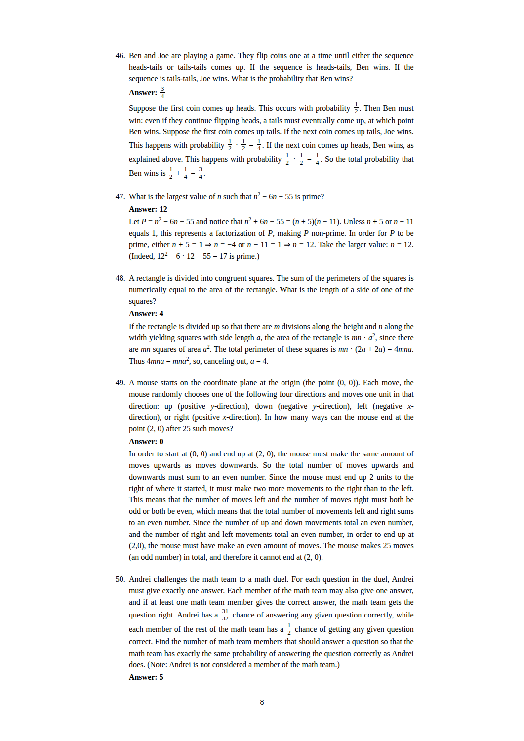46.
Ben and Joe are playing a game. They flip coins one at a time until either the sequence heads-tails or tails-tails comes up. If the sequence is heads-tails, Ben wins. If the sequence is tails-tails, Joe wins. What is the probability that Ben wins?
Answer: 34
Suppose the first coin comes up heads. This occurs with probability 12. Then Ben must win: even if they continue flipping heads, a tails must eventually come up, at which point Ben wins. Suppose the first coin comes up tails. If the next coin comes up tails, Joe wins. This happens with probability 12 · 12 = 14. If the next coin comes up heads, Ben wins, as explained above. This happens with probability 12 · 12 = 14. So the total probability that Ben wins is 12 + 14 = 34.
47.
What is the largest value of n such that n2 − 6n − 55 is prime?
Answer: 12
Let P = n2 − 6n − 55 and notice that n2 + 6n − 55 = (n + 5)(n − 11). Unless n + 5 or n − 11 equals 1, this represents a factorization of P, making P non-prime. In order for P to be prime, either n + 5 = 1 ⇒ n = −4 or n − 11 = 1 ⇒ n = 12. Take the larger value: n = 12. (Indeed, 122 − 6 · 12 − 55 = 17 is prime.)
48.
A rectangle is divided into congruent squares. The sum of the perimeters of the squares is numerically equal to the area of the rectangle. What is the length of a side of one of the squares?
Answer: 4
If the rectangle is divided up so that there are m divisions along the height and n along the width yielding squares with side length a, the area of the rectangle is mn · a2, since there are mn squares of area a2. The total perimeter of these squares is mn · (2a + 2a) = 4mna. Thus 4mna = mna2, so, canceling out, a = 4.
49.
A mouse starts on the coordinate plane at the origin (the point (0, 0)). Each move, the mouse randomly chooses one of the following four directions and moves one unit in that direction: up (positive y-direction), down (negative y-direction), left (negative x-direction), or right (positive x-direction). In how many ways can the mouse end at the point (2, 0) after 25 such moves?
Answer: 0
In order to start at (0, 0) and end up at (2, 0), the mouse must make the same amount of moves upwards as moves downwards. So the total number of moves upwards and downwards must sum to an even number. Since the mouse must end up 2 units to the right of where it started, it must make two more movements to the right than to the left. This means that the number of moves left and the number of moves right must both be odd or both be even, which means that the total number of movements left and right sums to an even number. Since the number of up and down movements total an even number, and the number of right and left movements total an even number, in order to end up at (2,0), the mouse must have make an even amount of moves. The mouse makes 25 moves (an odd number) in total, and therefore it cannot end at (2, 0).
50.
Andrei challenges the math team to a math duel. For each question in the duel, Andrei must give exactly one answer. Each member of the math team may also give one answer, and if at least one math team member gives the correct answer, the math team gets the question right. Andrei has a 3132 chance of answering any given question correctly, while each member of the rest of the math team has a 12 chance of getting any given question correct. Find the number of math team members that should answer a question so that the math team has exactly the same probability of answering the question correctly as Andrei does. (Note: Andrei is not considered a member of the math team.)
Answer: 5
8